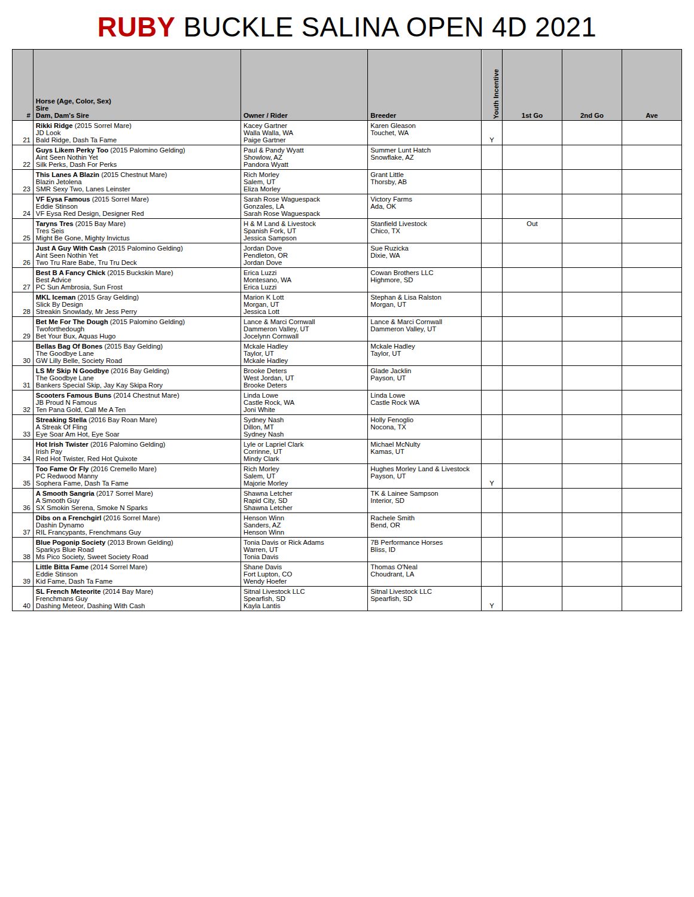RUBY BUCKLE SALINA OPEN 4D 2021
| # | Horse (Age, Color, Sex) Sire Dam, Dam's Sire | Owner / Rider | Breeder | Youth Incentive | 1st Go | 2nd Go | Ave |
| --- | --- | --- | --- | --- | --- | --- | --- |
| 21 | Rikki Ridge (2015 Sorrel Mare) JD Look Bald Ridge, Dash Ta Fame | Kacey Gartner Walla Walla, WA Paige Gartner | Karen Gleason Touchet, WA | Y | | | |
| 22 | Guys Likem Perky Too (2015 Palomino Gelding) Aint Seen Nothin Yet Silk Perks, Dash For Perks | Paul & Pandy Wyatt Showlow, AZ Pandora Wyatt | Summer Lunt Hatch Snowflake, AZ | | | | |
| 23 | This Lanes A Blazin (2015 Chestnut Mare) Blazin Jetolena SMR Sexy Two, Lanes Leinster | Rich Morley Salem, UT Eliza Morley | Grant Little Thorsby, AB | | | | |
| 24 | VF Eysa Famous (2015 Sorrel Mare) Eddie Stinson VF Eysa Red Design, Designer Red | Sarah Rose Waguespack Gonzales, LA Sarah Rose Waguespack | Victory Farms Ada, OK | | | | |
| 25 | Taryns Tres (2015 Bay Mare) Tres Seis Might Be Gone, Mighty Invictus | H & M Land & Livestock Spanish Fork, UT Jessica Sampson | Stanfield Livestock Chico, TX | | Out | | |
| 26 | Just A Guy With Cash (2015 Palomino Gelding) Aint Seen Nothin Yet Two Tru Rare Babe, Tru Tru Deck | Jordan Dove Pendleton, OR Jordan Dove | Sue Ruzicka Dixie, WA | | | | |
| 27 | Best B A Fancy Chick (2015 Buckskin Mare) Best Advice PC Sun Ambrosia, Sun Frost | Erica Luzzi Montesano, WA Erica Luzzi | Cowan Brothers LLC Highmore, SD | | | | |
| 28 | MKL Iceman (2015 Gray Gelding) Slick By Design Streakin Snowlady, Mr Jess Perry | Marion K Lott Morgan, UT Jessica Lott | Stephan & Lisa Ralston Morgan, UT | | | | |
| 29 | Bet Me For The Dough (2015 Palomino Gelding) Twoforthedough Bet Your Bux, Aquas Hugo | Lance & Marci Cornwall Dammeron Valley, UT Jocelynn Cornwall | Lance & Marci Cornwall Dammeron Valley, UT | | | | |
| 30 | Bellas Bag Of Bones (2015 Bay Gelding) The Goodbye Lane GW Lilly Belle, Society Road | Mckale Hadley Taylor, UT Mckale Hadley | Mckale Hadley Taylor, UT | | | | |
| 31 | LS Mr Skip N Goodbye (2016 Bay Gelding) The Goodbye Lane Bankers Special Skip, Jay Kay Skipa Rory | Brooke Deters West Jordan, UT Brooke Deters | Glade Jacklin Payson, UT | | | | |
| 32 | Scooters Famous Buns (2014 Chestnut Mare) JB Proud N Famous Ten Pana Gold, Call Me A Ten | Linda Lowe Castle Rock, WA Joni White | Linda Lowe Castle Rock WA | | | | |
| 33 | Streaking Stella (2016 Bay Roan Mare) A Streak Of Fling Eye Soar Am Hot, Eye Soar | Sydney Nash Dillon, MT Sydney Nash | Holly Fenoglio Nocona, TX | | | | |
| 34 | Hot Irish Twister (2016 Palomino Gelding) Irish Pay Red Hot Twister, Red Hot Quixote | Lyle or Lapriel Clark Corrinne, UT Mindy Clark | Michael McNulty Kamas, UT | | | | |
| 35 | Too Fame Or Fly (2016 Cremello Mare) PC Redwood Manny Sophera Fame, Dash Ta Fame | Rich Morley Salem, UT Majorie Morley | Hughes Morley Land & Livestock Payson, UT | Y | | | |
| 36 | A Smooth Sangria (2017 Sorrel Mare) A Smooth Guy SX Smokin Serena, Smoke N Sparks | Shawna Letcher Rapid City, SD Shawna Letcher | TK & Lainee Sampson Interior, SD | | | | |
| 37 | Dibs on a Frenchgirl (2016 Sorrel Mare) Dashin Dynamo RIL Francypants, Frenchmans Guy | Henson Winn Sanders, AZ Henson Winn | Rachele Smith Bend, OR | | | | |
| 38 | Blue Pogonip Society (2013 Brown Gelding) Sparkys Blue Road Ms Pico Society, Sweet Society Road | Tonia Davis or Rick Adams Warren, UT Tonia Davis | 7B Performance Horses Bliss, ID | | | | |
| 39 | Little Bitta Fame (2014 Sorrel Mare) Eddie Stinson Kid Fame, Dash Ta Fame | Shane Davis Fort Lupton, CO Wendy Hoefer | Thomas O'Neal Choudrant, LA | | | | |
| 40 | SL French Meteorite (2014 Bay Mare) Frenchmans Guy Dashing Meteor, Dashing With Cash | Sitnal Livestock LLC Spearfish, SD Kayla Lantis | Sitnal Livestock LLC Spearfish, SD | Y | | | |